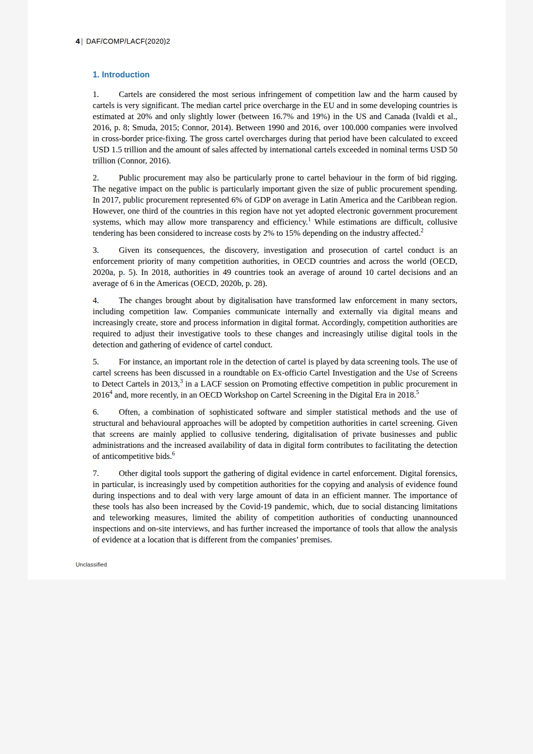4| DAF/COMP/LACF(2020)2
1. Introduction
1. Cartels are considered the most serious infringement of competition law and the harm caused by cartels is very significant. The median cartel price overcharge in the EU and in some developing countries is estimated at 20% and only slightly lower (between 16.7% and 19%) in the US and Canada (Ivaldi et al., 2016, p. 8; Smuda, 2015; Connor, 2014). Between 1990 and 2016, over 100.000 companies were involved in cross-border price-fixing. The gross cartel overcharges during that period have been calculated to exceed USD 1.5 trillion and the amount of sales affected by international cartels exceeded in nominal terms USD 50 trillion (Connor, 2016).
2. Public procurement may also be particularly prone to cartel behaviour in the form of bid rigging. The negative impact on the public is particularly important given the size of public procurement spending. In 2017, public procurement represented 6% of GDP on average in Latin America and the Caribbean region. However, one third of the countries in this region have not yet adopted electronic government procurement systems, which may allow more transparency and efficiency.1 While estimations are difficult, collusive tendering has been considered to increase costs by 2% to 15% depending on the industry affected.2
3. Given its consequences, the discovery, investigation and prosecution of cartel conduct is an enforcement priority of many competition authorities, in OECD countries and across the world (OECD, 2020a, p. 5). In 2018, authorities in 49 countries took an average of around 10 cartel decisions and an average of 6 in the Americas (OECD, 2020b, p. 28).
4. The changes brought about by digitalisation have transformed law enforcement in many sectors, including competition law. Companies communicate internally and externally via digital means and increasingly create, store and process information in digital format. Accordingly, competition authorities are required to adjust their investigative tools to these changes and increasingly utilise digital tools in the detection and gathering of evidence of cartel conduct.
5. For instance, an important role in the detection of cartel is played by data screening tools. The use of cartel screens has been discussed in a roundtable on Ex-officio Cartel Investigation and the Use of Screens to Detect Cartels in 2013,3 in a LACF session on Promoting effective competition in public procurement in 20164 and, more recently, in an OECD Workshop on Cartel Screening in the Digital Era in 2018.5
6. Often, a combination of sophisticated software and simpler statistical methods and the use of structural and behavioural approaches will be adopted by competition authorities in cartel screening. Given that screens are mainly applied to collusive tendering, digitalisation of private businesses and public administrations and the increased availability of data in digital form contributes to facilitating the detection of anticompetitive bids.6
7. Other digital tools support the gathering of digital evidence in cartel enforcement. Digital forensics, in particular, is increasingly used by competition authorities for the copying and analysis of evidence found during inspections and to deal with very large amount of data in an efficient manner. The importance of these tools has also been increased by the Covid-19 pandemic, which, due to social distancing limitations and teleworking measures, limited the ability of competition authorities of conducting unannounced inspections and on-site interviews, and has further increased the importance of tools that allow the analysis of evidence at a location that is different from the companies’ premises.
Unclassified